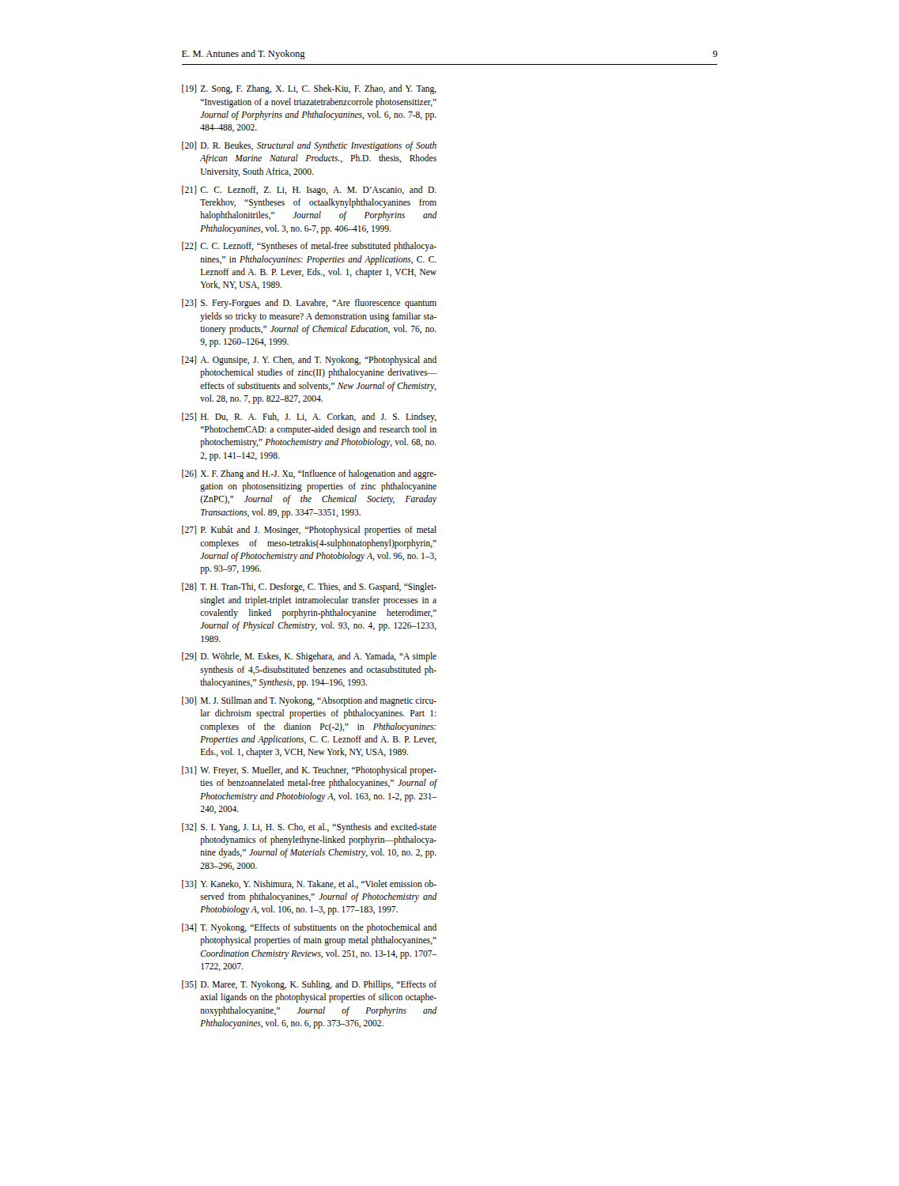E. M. Antunes and T. Nyokong 9
[19] Z. Song, F. Zhang, X. Li, C. Shek-Kiu, F. Zhao, and Y. Tang, “Investigation of a novel triazatetrabenzcorrole photosensitizer,” Journal of Porphyrins and Phthalocyanines, vol. 6, no. 7-8, pp. 484–488, 2002.
[20] D. R. Beukes, Structural and Synthetic Investigations of South African Marine Natural Products., Ph.D. thesis, Rhodes University, South Africa, 2000.
[21] C. C. Leznoff, Z. Li, H. Isago, A. M. D’Ascanio, and D. Terekhov, “Syntheses of octaalkynylphthalocyanines from halophthalonitriles,” Journal of Porphyrins and Phthalocyanines, vol. 3, no. 6-7, pp. 406–416, 1999.
[22] C. C. Leznoff, “Syntheses of metal-free substituted phthalocyanines,” in Phthalocyanines: Properties and Applications, C. C. Leznoff and A. B. P. Lever, Eds., vol. 1, chapter 1, VCH, New York, NY, USA, 1989.
[23] S. Fery-Forgues and D. Lavabre, “Are fluorescence quantum yields so tricky to measure? A demonstration using familiar stationery products,” Journal of Chemical Education, vol. 76, no. 9, pp. 1260–1264, 1999.
[24] A. Ogunsipe, J. Y. Chen, and T. Nyokong, “Photophysical and photochemical studies of zinc(II) phthalocyanine derivatives—effects of substituents and solvents,” New Journal of Chemistry, vol. 28, no. 7, pp. 822–827, 2004.
[25] H. Du, R. A. Fuh, J. Li, A. Corkan, and J. S. Lindsey, “PhotochemCAD: a computer-aided design and research tool in photochemistry,” Photochemistry and Photobiology, vol. 68, no. 2, pp. 141–142, 1998.
[26] X. F. Zhang and H.-J. Xu, “Influence of halogenation and aggregation on photosensitizing properties of zinc phthalocyanine (ZnPC),” Journal of the Chemical Society, Faraday Transactions, vol. 89, pp. 3347–3351, 1993.
[27] P. Kubát and J. Mosinger, “Photophysical properties of metal complexes of meso-tetrakis(4-sulphonatophenyl)porphyrin,” Journal of Photochemistry and Photobiology A, vol. 96, no. 1–3, pp. 93–97, 1996.
[28] T. H. Tran-Thi, C. Desforge, C. Thies, and S. Gaspard, “Singlet-singlet and triplet-triplet intramolecular transfer processes in a covalently linked porphyrin-phthalocyanine heterodimer,” Journal of Physical Chemistry, vol. 93, no. 4, pp. 1226–1233, 1989.
[29] D. Wöhrle, M. Eskes, K. Shigehara, and A. Yamada, “A simple synthesis of 4,5-disubstituted benzenes and octasubstituted phthalocyanines,” Synthesis, pp. 194–196, 1993.
[30] M. J. Stillman and T. Nyokong, “Absorption and magnetic circular dichroism spectral properties of phthalocyanines. Part 1: complexes of the dianion Pc(-2),” in Phthalocyanines: Properties and Applications, C. C. Leznoff and A. B. P. Lever, Eds., vol. 1, chapter 3, VCH, New York, NY, USA, 1989.
[31] W. Freyer, S. Mueller, and K. Teuchner, “Photophysical properties of benzoannelated metal-free phthalocyanines,” Journal of Photochemistry and Photobiology A, vol. 163, no. 1-2, pp. 231–240, 2004.
[32] S. I. Yang, J. Li, H. S. Cho, et al., “Synthesis and excited-state photodynamics of phenylethyne-linked porphyrin—phthalocyanine dyads,” Journal of Materials Chemistry, vol. 10, no. 2, pp. 283–296, 2000.
[33] Y. Kaneko, Y. Nishimura, N. Takane, et al., “Violet emission observed from phthalocyanines,” Journal of Photochemistry and Photobiology A, vol. 106, no. 1–3, pp. 177–183, 1997.
[34] T. Nyokong, “Effects of substituents on the photochemical and photophysical properties of main group metal phthalocyanines,” Coordination Chemistry Reviews, vol. 251, no. 13-14, pp. 1707–1722, 2007.
[35] D. Maree, T. Nyokong, K. Suhling, and D. Phillips, “Effects of axial ligands on the photophysical properties of silicon octaphenoxyphthalocyanine,” Journal of Porphyrins and Phthalocyanines, vol. 6, no. 6, pp. 373–376, 2002.